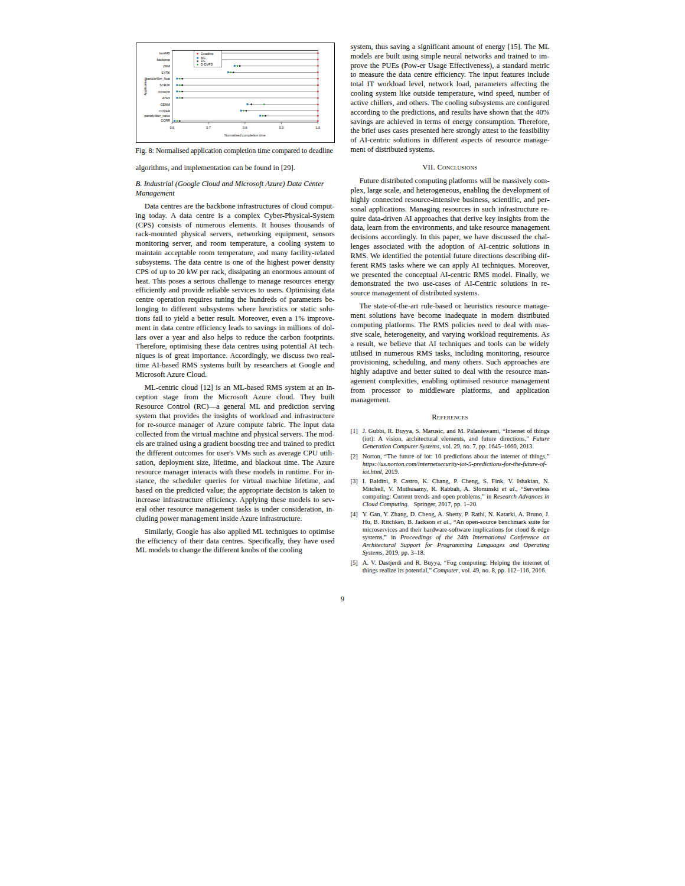Applications Normalised completion time 0.6 0.7 0.8 0.9 1.0 lavaMD backprop 2MM SYRK particlefilter_float SYR2K myocyte ATAX GEMM COVAR particlefilter_naive CORR Deadline MC DC D-DVFS
Fig. 8: Normalised application completion time compared to deadline
algorithms, and implementation can be found in [29].
B. Industrial (Google Cloud and Microsoft Azure) Data Center Management
Data centres are the backbone infrastructures of cloud computing today. A data centre is a complex Cyber-Physical-System (CPS) consists of numerous elements. It houses thousands of rack-mounted physical servers, networking equipment, sensors monitoring server, and room temperature, a cooling system to maintain acceptable room temperature, and many facility-related subsystems. The data centre is one of the highest power density CPS of up to 20 kW per rack, dissipating an enormous amount of heat. This poses a serious challenge to manage resources energy efficiently and provide reliable services to users. Optimising data centre operation requires tuning the hundreds of parameters belonging to different subsystems where heuristics or static solutions fail to yield a better result. Moreover, even a 1% improvement in data centre efficiency leads to savings in millions of dollars over a year and also helps to reduce the carbon footprints. Therefore, optimising these data centres using potential AI techniques is of great importance. Accordingly, we discuss two real-time AI-based RMS systems built by researchers at Google and Microsoft Azure Cloud.
ML-centric cloud [12] is an ML-based RMS system at an inception stage from the Microsoft Azure cloud. They built Resource Control (RC)—a general ML and prediction serving system that provides the insights of workload and infrastructure for re-source manager of Azure compute fabric. The input data collected from the virtual machine and physical servers. The models are trained using a gradient boosting tree and trained to predict the different outcomes for user's VMs such as average CPU utilisation, deployment size, lifetime, and blackout time. The Azure resource manager interacts with these models in runtime. For instance, the scheduler queries for virtual machine lifetime, and based on the predicted value; the appropriate decision is taken to increase infrastructure efficiency. Applying these models to several other resource management tasks is under consideration, including power management inside Azure infrastructure.
Similarly, Google has also applied ML techniques to optimise the efficiency of their data centres. Specifically, they have used ML models to change the different knobs of the cooling
system, thus saving a significant amount of energy [15]. The ML models are built using simple neural networks and trained to improve the PUEs (Pow-er Usage Effectiveness), a standard metric to measure the data centre efficiency. The input features include total IT workload level, network load, parameters affecting the cooling system like outside temperature, wind speed, number of active chillers, and others. The cooling subsystems are configured according to the predictions, and results have shown that the 40% savings are achieved in terms of energy consumption. Therefore, the brief uses cases presented here strongly attest to the feasibility of AI-centric solutions in different aspects of resource management of distributed systems.
VII. Conclusions
Future distributed computing platforms will be massively complex, large scale, and heterogeneous, enabling the development of highly connected resource-intensive business, scientific, and personal applications. Managing resources in such infrastructure require data-driven AI approaches that derive key insights from the data, learn from the environments, and take resource management decisions accordingly. In this paper, we have discussed the challenges associated with the adoption of AI-centric solutions in RMS. We identified the potential future directions describing different RMS tasks where we can apply AI techniques. Moreover, we presented the conceptual AI-centric RMS model. Finally, we demonstrated the two use-cases of AI-Centric solutions in resource management of distributed systems.
The state-of-the-art rule-based or heuristics resource management solutions have become inadequate in modern distributed computing platforms. The RMS policies need to deal with massive scale, heterogeneity, and varying workload requirements. As a result, we believe that AI techniques and tools can be widely utilised in numerous RMS tasks, including monitoring, resource provisioning, scheduling, and many others. Such approaches are highly adaptive and better suited to deal with the resource management complexities, enabling optimised resource management from processor to middleware platforms, and application management.
References
[1] J. Gubbi, R. Buyya, S. Marusic, and M. Palaniswami, “Internet of things (iot): A vision, architectural elements, and future directions,” Future Generation Computer Systems, vol. 29, no. 7, pp. 1645–1660, 2013.
[2] Norton, “The future of iot: 10 predictions about the internet of things,” https://us.norton.com/internetsecurity-iot-5-predictions-for-the-future-of-iot.html, 2019.
[3] I. Baldini, P. Castro, K. Chang, P. Cheng, S. Fink, V. Ishakian, N. Mitchell, V. Muthusamy, R. Rabbah, A. Slominski et al., “Serverless computing: Current trends and open problems,” in Research Advances in Cloud Computing. Springer, 2017, pp. 1–20.
[4] Y. Gan, Y. Zhang, D. Cheng, A. Shetty, P. Rathi, N. Katarki, A. Bruno, J. Hu, B. Ritchken, B. Jackson et al., “An open-source benchmark suite for microservices and their hardware-software implications for cloud & edge systems,” in Proceedings of the 24th International Conference on Architectural Support for Programming Languages and Operating Systems, 2019, pp. 3–18.
[5] A. V. Dastjerdi and R. Buyya, “Fog computing: Helping the internet of things realize its potential,” Computer, vol. 49, no. 8, pp. 112–116, 2016.
9